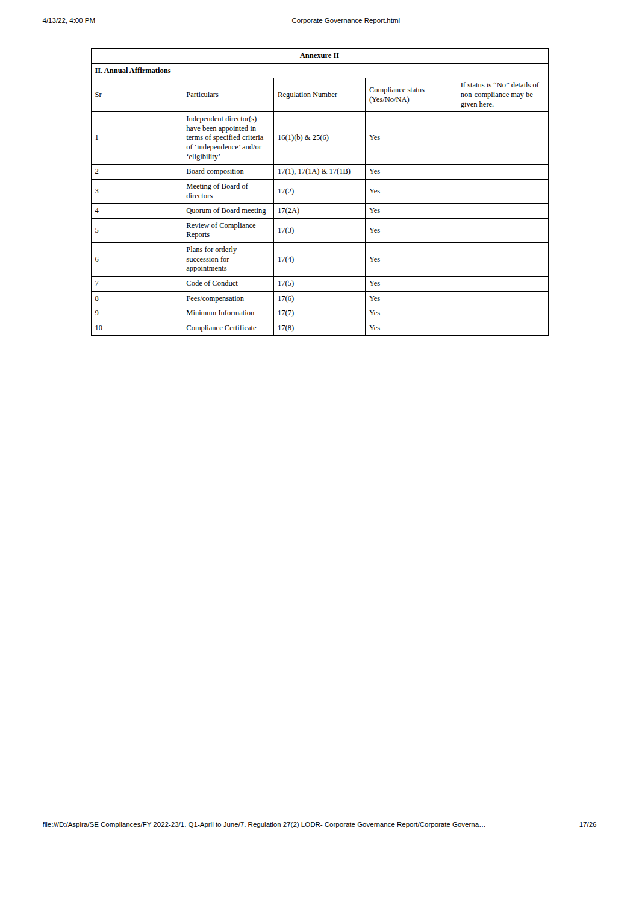4/13/22, 4:00 PM
Corporate Governance Report.html
| Annexure II |
| II. Annual Affirmations |
| Sr | Particulars | Regulation Number | Compliance status (Yes/No/NA) | If status is “No” details of non-compliance may be given here. |
| 1 | Independent director(s) have been appointed in terms of specified criteria of ‘independence’ and/or ‘eligibility’ | 16(1)(b) & 25(6) | Yes | |
| 2 | Board composition | 17(1), 17(1A) & 17(1B) | Yes | |
| 3 | Meeting of Board of directors | 17(2) | Yes | |
| 4 | Quorum of Board meeting | 17(2A) | Yes | |
| 5 | Review of Compliance Reports | 17(3) | Yes | |
| 6 | Plans for orderly succession for appointments | 17(4) | Yes | |
| 7 | Code of Conduct | 17(5) | Yes | |
| 8 | Fees/compensation | 17(6) | Yes | |
| 9 | Minimum Information | 17(7) | Yes | |
| 10 | Compliance Certificate | 17(8) | Yes | |
file:///D:/Aspira/SE Compliances/FY 2022-23/1. Q1-April to June/7. Regulation 27(2) LODR- Corporate Governance Report/Corporate Governa…
17/26